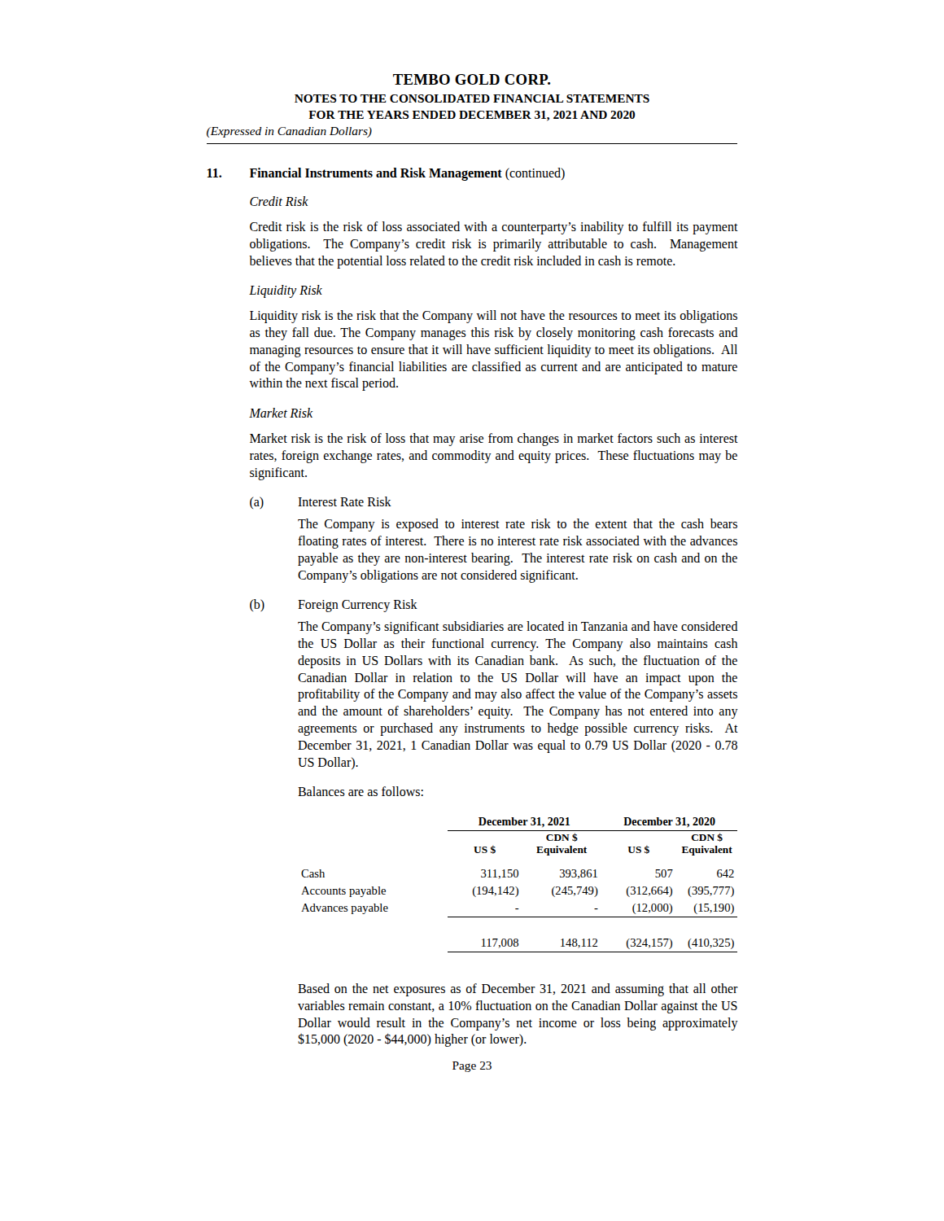TEMBO GOLD CORP.
NOTES TO THE CONSOLIDATED FINANCIAL STATEMENTS
FOR THE YEARS ENDED DECEMBER 31, 2021 AND 2020
(Expressed in Canadian Dollars)
11.
Financial Instruments and Risk Management (continued)
Credit Risk
Credit risk is the risk of loss associated with a counterparty’s inability to fulfill its payment obligations. The Company’s credit risk is primarily attributable to cash. Management believes that the potential loss related to the credit risk included in cash is remote.
Liquidity Risk
Liquidity risk is the risk that the Company will not have the resources to meet its obligations as they fall due. The Company manages this risk by closely monitoring cash forecasts and managing resources to ensure that it will have sufficient liquidity to meet its obligations. All of the Company’s financial liabilities are classified as current and are anticipated to mature within the next fiscal period.
Market Risk
Market risk is the risk of loss that may arise from changes in market factors such as interest rates, foreign exchange rates, and commodity and equity prices. These fluctuations may be significant.
(a)
Interest Rate Risk
The Company is exposed to interest rate risk to the extent that the cash bears floating rates of interest. There is no interest rate risk associated with the advances payable as they are non-interest bearing. The interest rate risk on cash and on the Company’s obligations are not considered significant.
(b)
Foreign Currency Risk
The Company’s significant subsidiaries are located in Tanzania and have considered the US Dollar as their functional currency. The Company also maintains cash deposits in US Dollars with its Canadian bank. As such, the fluctuation of the Canadian Dollar in relation to the US Dollar will have an impact upon the profitability of the Company and may also affect the value of the Company’s assets and the amount of shareholders’ equity. The Company has not entered into any agreements or purchased any instruments to hedge possible currency risks. At December 31, 2021, 1 Canadian Dollar was equal to 0.79 US Dollar (2020 - 0.78 US Dollar).
Balances are as follows:
| | December 31, 2021 | December 31, 2020 |
| | US $ | CDN $ Equivalent | US $ | CDN $ Equivalent |
| Cash | 311,150 | 393,861 | 507 | 642 |
| Accounts payable | (194,142) | (245,749) | (312,664) | (395,777) |
| Advances payable | - | - | (12,000) | (15,190) |
| | 117,008 | 148,112 | (324,157) | (410,325) |
Based on the net exposures as of December 31, 2021 and assuming that all other variables remain constant, a 10% fluctuation on the Canadian Dollar against the US Dollar would result in the Company’s net income or loss being approximately $15,000 (2020 - $44,000) higher (or lower).
Page 23